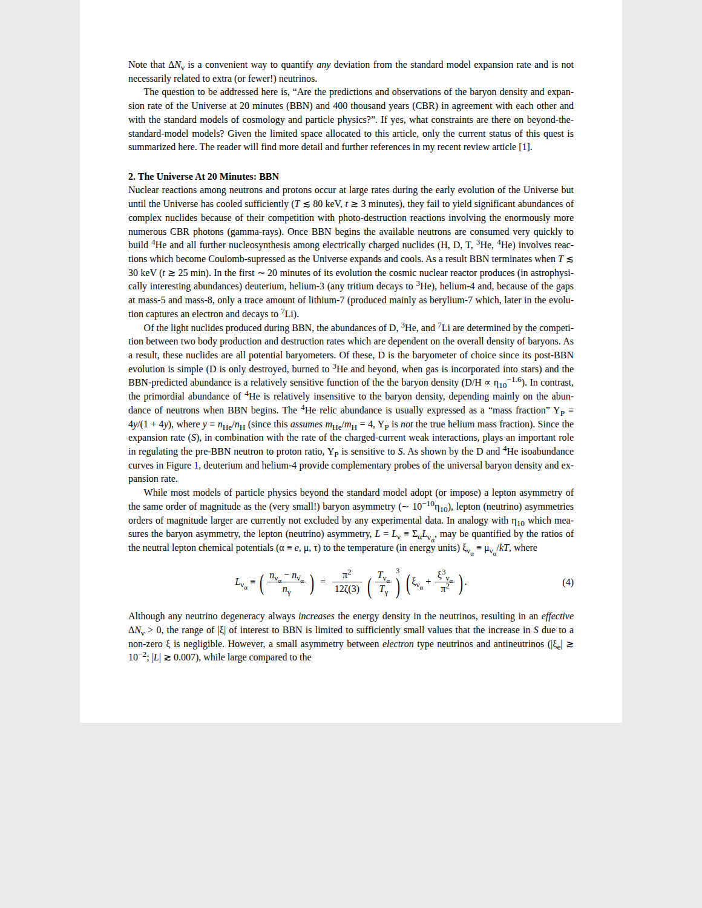Note that ΔNν is a convenient way to quantify any deviation from the standard model expansion rate and is not necessarily related to extra (or fewer!) neutrinos.
The question to be addressed here is, “Are the predictions and observations of the baryon density and expansion rate of the Universe at 20 minutes (BBN) and 400 thousand years (CBR) in agreement with each other and with the standard models of cosmology and particle physics?”. If yes, what constraints are there on beyond-the-standard-model models? Given the limited space allocated to this article, only the current status of this quest is summarized here. The reader will find more detail and further references in my recent review article [1].
2. The Universe At 20 Minutes: BBN
Nuclear reactions among neutrons and protons occur at large rates during the early evolution of the Universe but until the Universe has cooled sufficiently (T ≲ 80 keV, t ≳ 3 minutes), they fail to yield significant abundances of complex nuclides because of their competition with photo-destruction reactions involving the enormously more numerous CBR photons (gamma-rays). Once BBN begins the available neutrons are consumed very quickly to build 4He and all further nucleosynthesis among electrically charged nuclides (H, D, T, 3He, 4He) involves reactions which become Coulomb-supressed as the Universe expands and cools. As a result BBN terminates when T ≲ 30 keV (t ≳ 25 min). In the first ∼ 20 minutes of its evolution the cosmic nuclear reactor produces (in astrophysically interesting abundances) deuterium, helium-3 (any tritium decays to 3He), helium-4 and, because of the gaps at mass-5 and mass-8, only a trace amount of lithium-7 (produced mainly as berylium-7 which, later in the evolution captures an electron and decays to 7Li).
Of the light nuclides produced during BBN, the abundances of D, 3He, and 7Li are determined by the competition between two body production and destruction rates which are dependent on the overall density of baryons. As a result, these nuclides are all potential baryometers. Of these, D is the baryometer of choice since its post-BBN evolution is simple (D is only destroyed, burned to 3He and beyond, when gas is incorporated into stars) and the BBN-predicted abundance is a relatively sensitive function of the the baryon density (D/H ∝ η10−1.6). In contrast, the primordial abundance of 4He is relatively insensitive to the baryon density, depending mainly on the abundance of neutrons when BBN begins. The 4He relic abundance is usually expressed as a “mass fraction” YP ≡ 4y/(1 + 4y), where y ≡ nHe/nH (since this assumes mHe/mH = 4, YP is not the true helium mass fraction). Since the expansion rate (S), in combination with the rate of the charged-current weak interactions, plays an important role in regulating the pre-BBN neutron to proton ratio, YP is sensitive to S. As shown by the D and 4He isoabundance curves in Figure 1, deuterium and helium-4 provide complementary probes of the universal baryon density and expansion rate.
While most models of particle physics beyond the standard model adopt (or impose) a lepton asymmetry of the same order of magnitude as the (very small!) baryon asymmetry (∼ 10−10η10), lepton (neutrino) asymmetries orders of magnitude larger are currently not excluded by any experimental data. In analogy with η10 which measures the baryon asymmetry, the lepton (neutrino) asymmetry, L = Lν ≡ ΣαLνα, may be quantified by the ratios of the neutral lepton chemical potentials (α ≡ e, μ, τ) to the temperature (in energy units) ξνα ≡ μνα/kT, where
Lνα ≡ (nνα − nν̄α nγ) = π212ζ(3) (Tνα Tγ 3) (ξνα + ξ3να π2). (4)
Although any neutrino degeneracy always increases the energy density in the neutrinos, resulting in an effective ΔNν > 0, the range of |ξ| of interest to BBN is limited to sufficiently small values that the increase in S due to a non-zero ξ is negligible. However, a small asymmetry between electron type neutrinos and antineutrinos (|ξe| ≳ 10−2; |L| ≳ 0.007), while large compared to the